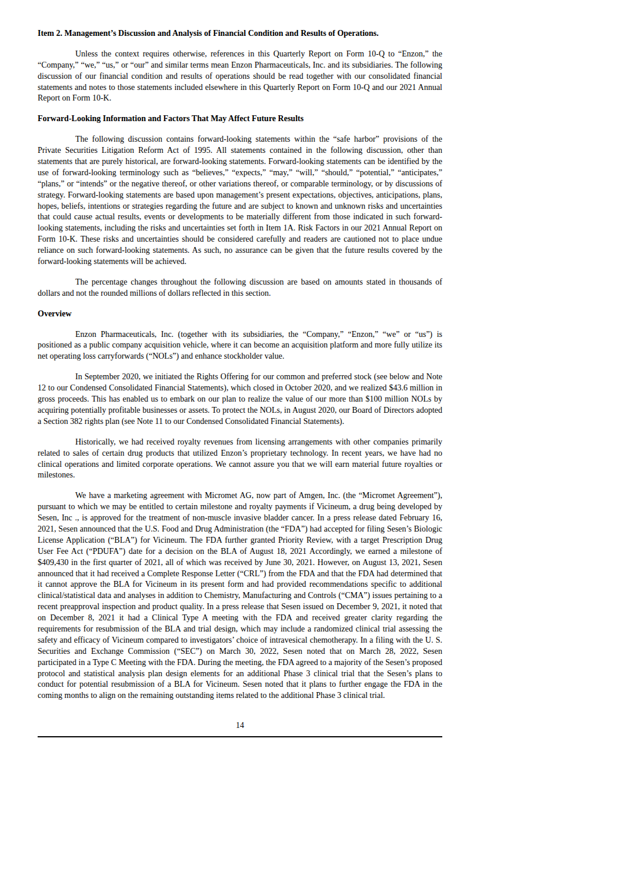Item 2. Management’s Discussion and Analysis of Financial Condition and Results of Operations.
Unless the context requires otherwise, references in this Quarterly Report on Form 10-Q to “Enzon,” the “Company,” “we,” “us,” or “our” and similar terms mean Enzon Pharmaceuticals, Inc. and its subsidiaries. The following discussion of our financial condition and results of operations should be read together with our consolidated financial statements and notes to those statements included elsewhere in this Quarterly Report on Form 10-Q and our 2021 Annual Report on Form 10-K.
Forward-Looking Information and Factors That May Affect Future Results
The following discussion contains forward-looking statements within the “safe harbor” provisions of the Private Securities Litigation Reform Act of 1995. All statements contained in the following discussion, other than statements that are purely historical, are forward-looking statements. Forward-looking statements can be identified by the use of forward-looking terminology such as “believes,” “expects,” “may,” “will,” “should,” “potential,” “anticipates,” “plans,” or “intends” or the negative thereof, or other variations thereof, or comparable terminology, or by discussions of strategy. Forward-looking statements are based upon management’s present expectations, objectives, anticipations, plans, hopes, beliefs, intentions or strategies regarding the future and are subject to known and unknown risks and uncertainties that could cause actual results, events or developments to be materially different from those indicated in such forward-looking statements, including the risks and uncertainties set forth in Item 1A. Risk Factors in our 2021 Annual Report on Form 10-K. These risks and uncertainties should be considered carefully and readers are cautioned not to place undue reliance on such forward-looking statements. As such, no assurance can be given that the future results covered by the forward-looking statements will be achieved.
The percentage changes throughout the following discussion are based on amounts stated in thousands of dollars and not the rounded millions of dollars reflected in this section.
Overview
Enzon Pharmaceuticals, Inc. (together with its subsidiaries, the “Company,” “Enzon,” “we” or “us”) is positioned as a public company acquisition vehicle, where it can become an acquisition platform and more fully utilize its net operating loss carryforwards (“NOLs”) and enhance stockholder value.
In September 2020, we initiated the Rights Offering for our common and preferred stock (see below and Note 12 to our Condensed Consolidated Financial Statements), which closed in October 2020, and we realized $43.6 million in gross proceeds. This has enabled us to embark on our plan to realize the value of our more than $100 million NOLs by acquiring potentially profitable businesses or assets. To protect the NOLs, in August 2020, our Board of Directors adopted a Section 382 rights plan (see Note 11 to our Condensed Consolidated Financial Statements).
Historically, we had received royalty revenues from licensing arrangements with other companies primarily related to sales of certain drug products that utilized Enzon’s proprietary technology. In recent years, we have had no clinical operations and limited corporate operations. We cannot assure you that we will earn material future royalties or milestones.
We have a marketing agreement with Micromet AG, now part of Amgen, Inc. (the “Micromet Agreement”), pursuant to which we may be entitled to certain milestone and royalty payments if Vicineum, a drug being developed by Sesen, Inc ., is approved for the treatment of non-muscle invasive bladder cancer. In a press release dated February 16, 2021, Sesen announced that the U.S. Food and Drug Administration (the “FDA”) had accepted for filing Sesen’s Biologic License Application (“BLA”) for Vicineum. The FDA further granted Priority Review, with a target Prescription Drug User Fee Act (“PDUFA”) date for a decision on the BLA of August 18, 2021 Accordingly, we earned a milestone of $409,430 in the first quarter of 2021, all of which was received by June 30, 2021. However, on August 13, 2021, Sesen announced that it had received a Complete Response Letter (“CRL”) from the FDA and that the FDA had determined that it cannot approve the BLA for Vicineum in its present form and had provided recommendations specific to additional clinical/statistical data and analyses in addition to Chemistry, Manufacturing and Controls (“CMA”) issues pertaining to a recent preapproval inspection and product quality. In a press release that Sesen issued on December 9, 2021, it noted that on December 8, 2021 it had a Clinical Type A meeting with the FDA and received greater clarity regarding the requirements for resubmission of the BLA and trial design, which may include a randomized clinical trial assessing the safety and efficacy of Vicineum compared to investigators’ choice of intravesical chemotherapy. In a filing with the U. S. Securities and Exchange Commission (“SEC”) on March 30, 2022, Sesen noted that on March 28, 2022, Sesen participated in a Type C Meeting with the FDA. During the meeting, the FDA agreed to a majority of the Sesen’s proposed protocol and statistical analysis plan design elements for an additional Phase 3 clinical trial that the Sesen’s plans to conduct for potential resubmission of a BLA for Vicineum. Sesen noted that it plans to further engage the FDA in the coming months to align on the remaining outstanding items related to the additional Phase 3 clinical trial.
14